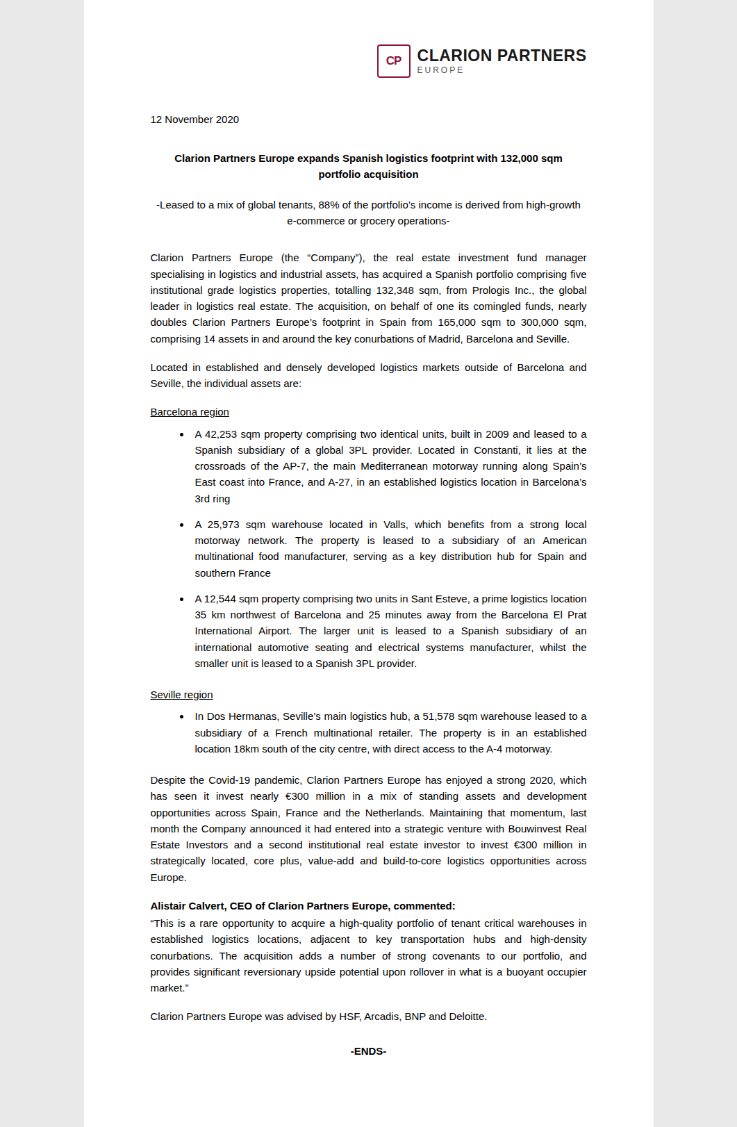CP
CLARION PARTNERS
EUROPE
12 November 2020
Clarion Partners Europe expands Spanish logistics footprint with 132,000 sqm
portfolio acquisition
-Leased to a mix of global tenants, 88% of the portfolio’s income is derived from high-growth e-commerce or grocery operations-
Clarion Partners Europe (the “Company”), the real estate investment fund manager specialising in logistics and industrial assets, has acquired a Spanish portfolio comprising five institutional grade logistics properties, totalling 132,348 sqm, from Prologis Inc., the global leader in logistics real estate. The acquisition, on behalf of one its comingled funds, nearly doubles Clarion Partners Europe’s footprint in Spain from 165,000 sqm to 300,000 sqm, comprising 14 assets in and around the key conurbations of Madrid, Barcelona and Seville.
Located in established and densely developed logistics markets outside of Barcelona and Seville, the individual assets are:
Barcelona region
A 42,253 sqm property comprising two identical units, built in 2009 and leased to a Spanish subsidiary of a global 3PL provider. Located in Constanti, it lies at the crossroads of the AP-7, the main Mediterranean motorway running along Spain’s East coast into France, and A-27, in an established logistics location in Barcelona’s 3rd ring
A 25,973 sqm warehouse located in Valls, which benefits from a strong local motorway network. The property is leased to a subsidiary of an American multinational food manufacturer, serving as a key distribution hub for Spain and southern France
A 12,544 sqm property comprising two units in Sant Esteve, a prime logistics location 35 km northwest of Barcelona and 25 minutes away from the Barcelona El Prat International Airport. The larger unit is leased to a Spanish subsidiary of an international automotive seating and electrical systems manufacturer, whilst the smaller unit is leased to a Spanish 3PL provider.
Seville region
In Dos Hermanas, Seville’s main logistics hub, a 51,578 sqm warehouse leased to a subsidiary of a French multinational retailer. The property is in an established location 18km south of the city centre, with direct access to the A-4 motorway.
Despite the Covid-19 pandemic, Clarion Partners Europe has enjoyed a strong 2020, which has seen it invest nearly €300 million in a mix of standing assets and development opportunities across Spain, France and the Netherlands. Maintaining that momentum, last month the Company announced it had entered into a strategic venture with Bouwinvest Real Estate Investors and a second institutional real estate investor to invest €300 million in strategically located, core plus, value-add and build-to-core logistics opportunities across Europe.
Alistair Calvert, CEO of Clarion Partners Europe, commented:
“This is a rare opportunity to acquire a high-quality portfolio of tenant critical warehouses in established logistics locations, adjacent to key transportation hubs and high-density conurbations. The acquisition adds a number of strong covenants to our portfolio, and provides significant reversionary upside potential upon rollover in what is a buoyant occupier market.”
Clarion Partners Europe was advised by HSF, Arcadis, BNP and Deloitte.
-ENDS-